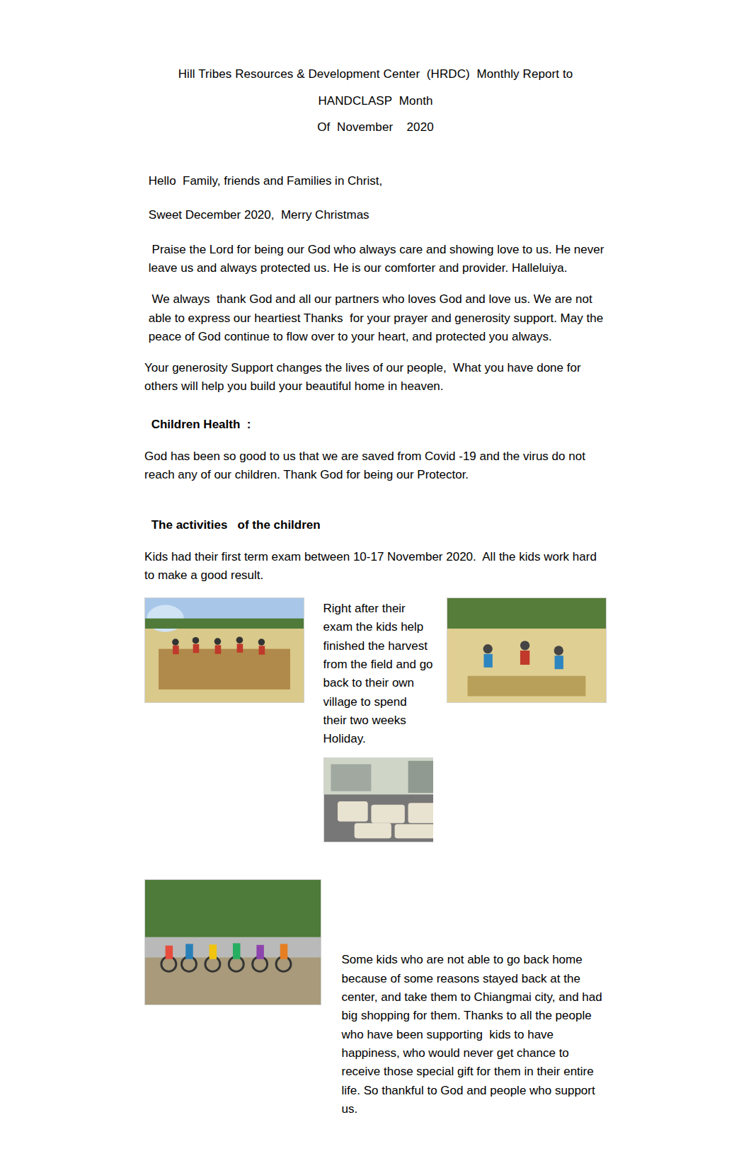Hill Tribes Resources & Development Center (HRDC) Monthly Report to HANDCLASP Month Of November 2020
Hello Family, friends and Families in Christ,
Sweet December 2020, Merry Christmas
Praise the Lord for being our God who always care and showing love to us. He never leave us and always protected us. He is our comforter and provider. Halleluiya.
We always thank God and all our partners who loves God and love us. We are not able to express our heartiest Thanks for your prayer and generosity support. May the peace of God continue to flow over to your heart, and protected you always.
Your generosity Support changes the lives of our people, What you have done for others will help you build your beautiful home in heaven.
Children Health :
God has been so good to us that we are saved from Covid -19 and the virus do not reach any of our children. Thank God for being our Protector.
The activities of the children
Kids had their first term exam between 10-17 November 2020. All the kids work hard to make a good result.
Right after their exam the kids help finished the harvest from the field and go back to their own village to spend their two weeks Holiday.
Some kids who are not able to go back home because of some reasons stayed back at the center, and take them to Chiangmai city, and had big shopping for them. Thanks to all the people who have been supporting kids to have happiness, who would never get chance to receive those special gift for them in their entire life. So thankful to God and people who support us.